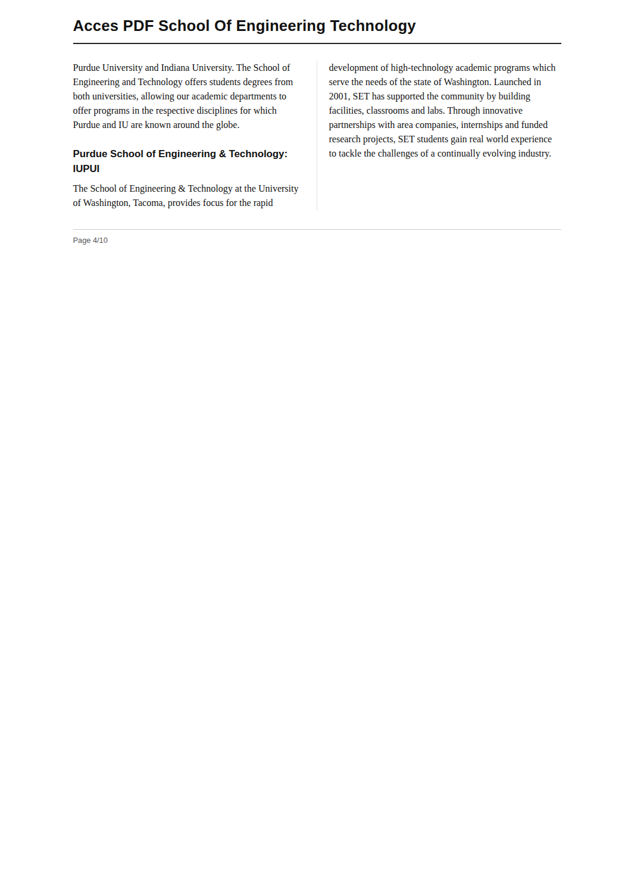Acces PDF School Of Engineering Technology
Purdue University and Indiana University. The School of Engineering and Technology offers students degrees from both universities, allowing our academic departments to offer programs in the respective disciplines for which Purdue and IU are known around the globe.
Purdue School of Engineering & Technology: IUPUI
The School of Engineering & Technology at the University of Washington, Tacoma, provides focus for the rapid development of high-technology academic programs which serve the needs of the state of Washington. Launched in 2001, SET has supported the community by building facilities, classrooms and labs. Through innovative partnerships with area companies, internships and funded research projects, SET students gain real world experience to tackle the challenges of a continually evolving industry.
Page 4/10